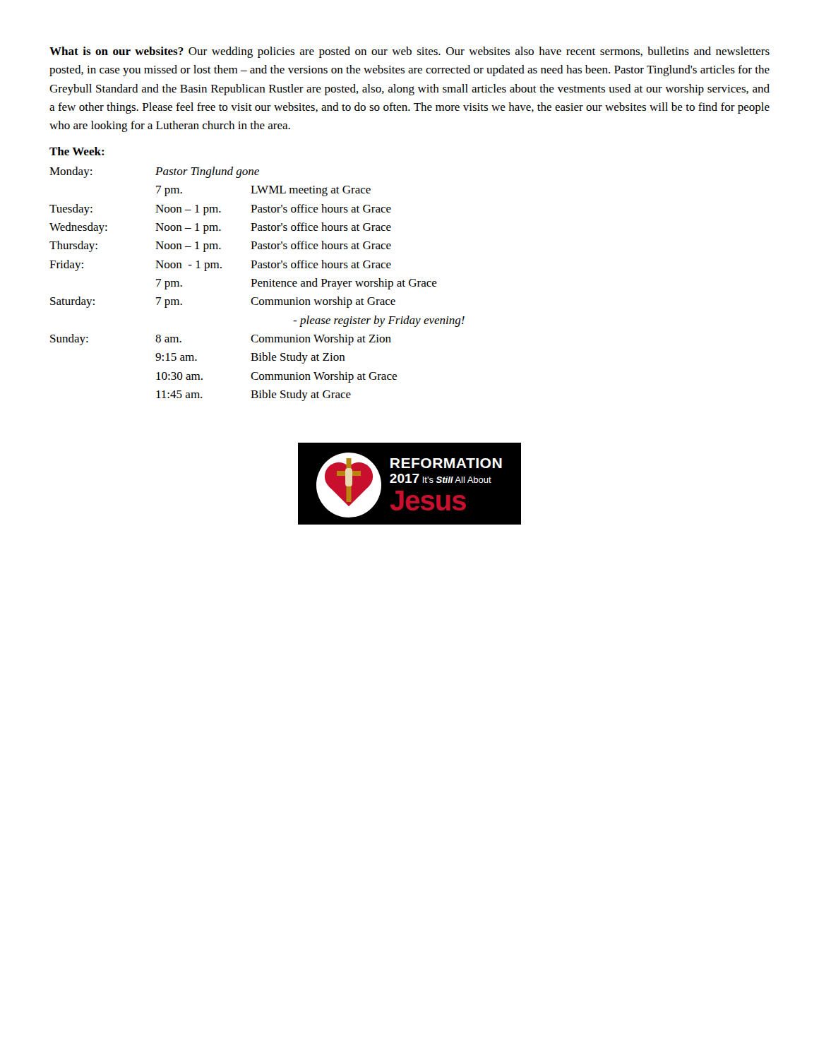What is on our websites? Our wedding policies are posted on our web sites. Our websites also have recent sermons, bulletins and newsletters posted, in case you missed or lost them – and the versions on the websites are corrected or updated as need has been. Pastor Tinglund's articles for the Greybull Standard and the Basin Republican Rustler are posted, also, along with small articles about the vestments used at our worship services, and a few other things. Please feel free to visit our websites, and to do so often. The more visits we have, the easier our websites will be to find for people who are looking for a Lutheran church in the area.
The Week:
| Monday: | Pastor Tinglund gone |
| | 7 pm. | LWML meeting at Grace |
| Tuesday: | Noon – 1 pm. | Pastor's office hours at Grace |
| Wednesday: | Noon – 1 pm. | Pastor's office hours at Grace |
| Thursday: | Noon – 1 pm. | Pastor's office hours at Grace |
| Friday: | Noon - 1 pm. | Pastor's office hours at Grace |
| | 7 pm. | Penitence and Prayer worship at Grace |
| Saturday: | 7 pm. | Communion worship at Grace |
| | | - please register by Friday evening! |
| Sunday: | 8 am. | Communion Worship at Zion |
| | 9:15 am. | Bible Study at Zion |
| | 10:30 am. | Communion Worship at Grace |
| | 11:45 am. | Bible Study at Grace |
REFORMATION
2017 It's Still All About
Jesus